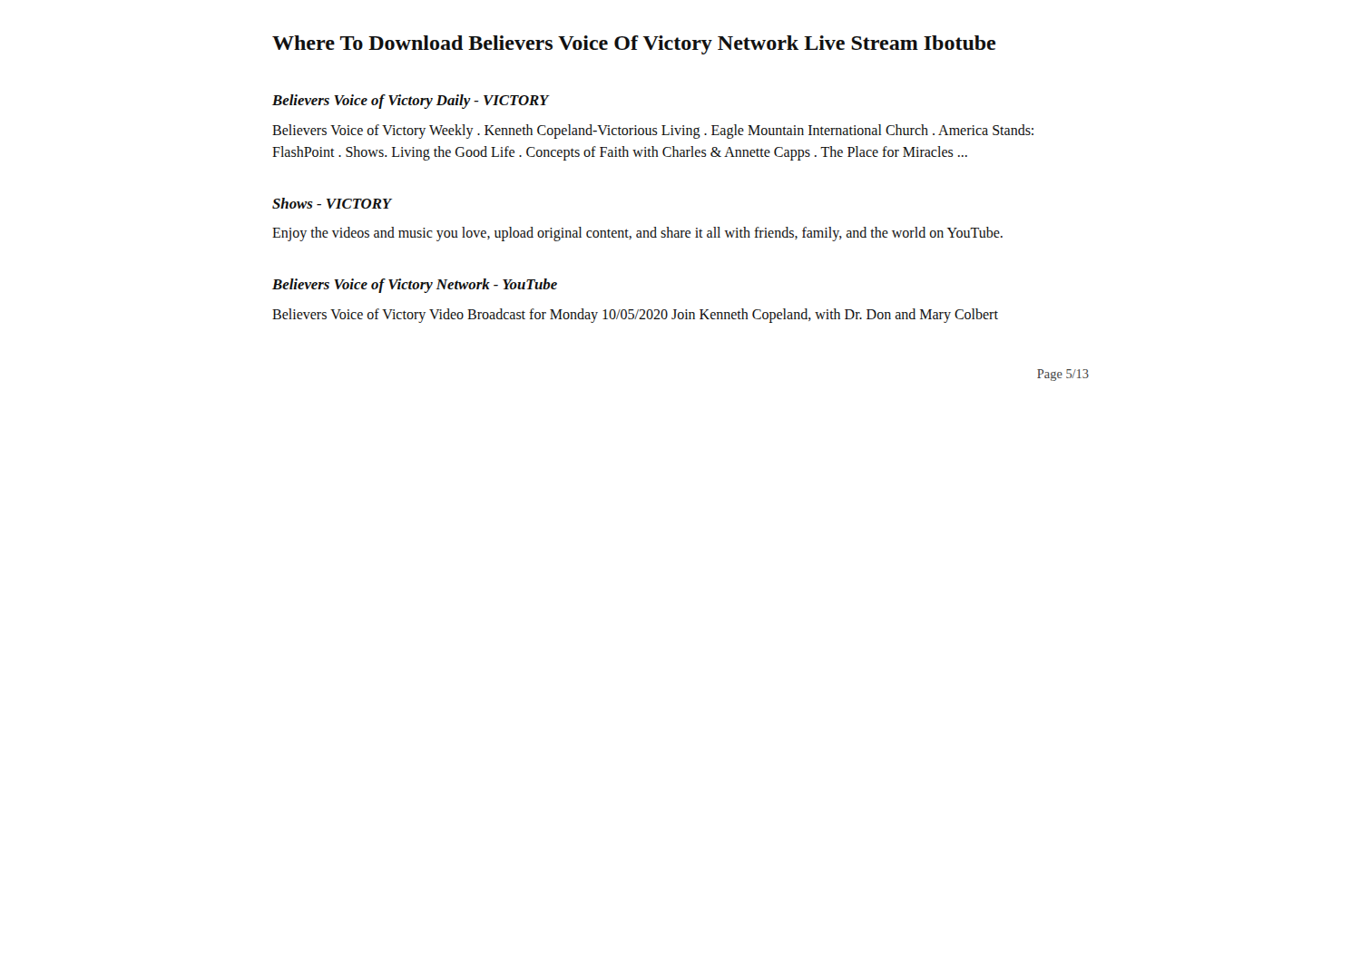Where To Download Believers Voice Of Victory Network Live Stream Ibotube
Believers Voice of Victory Daily - VICTORY
Believers Voice of Victory Weekly . Kenneth Copeland-Victorious Living . Eagle Mountain International Church . America Stands: FlashPoint . Shows. Living the Good Life . Concepts of Faith with Charles & Annette Capps . The Place for Miracles ...
Shows - VICTORY
Enjoy the videos and music you love, upload original content, and share it all with friends, family, and the world on YouTube.
Believers Voice of Victory Network - YouTube
Believers Voice of Victory Video Broadcast for Monday 10/05/2020 Join Kenneth Copeland, with Dr. Don and Mary Colbert
Page 5/13